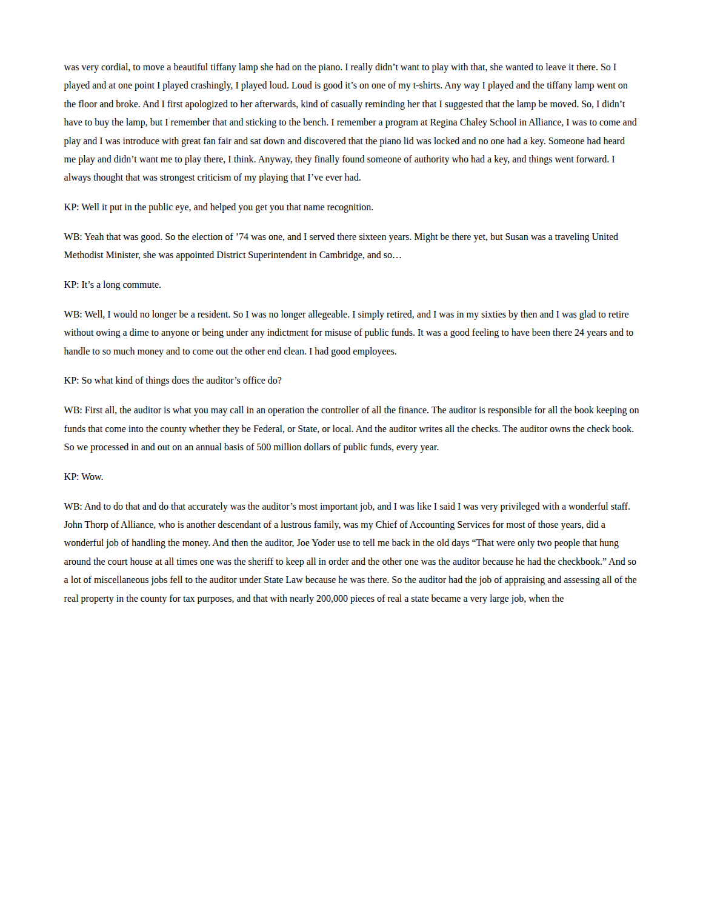was very cordial, to move a beautiful tiffany lamp she had on the piano. I really didn’t want to play with that, she wanted to leave it there. So I played and at one point I played crashingly, I played loud. Loud is good it’s on one of my t-shirts. Any way I played and the tiffany lamp went on the floor and broke. And I first apologized to her afterwards, kind of casually reminding her that I suggested that the lamp be moved. So, I didn’t have to buy the lamp, but I remember that and sticking to the bench. I remember a program at Regina Chaley School in Alliance, I was to come and play and I was introduce with great fan fair and sat down and discovered that the piano lid was locked and no one had a key. Someone had heard me play and didn’t want me to play there, I think. Anyway, they finally found someone of authority who had a key, and things went forward. I always thought that was strongest criticism of my playing that I’ve ever had.
KP: Well it put in the public eye, and helped you get you that name recognition.
WB: Yeah that was good. So the election of ’74 was one, and I served there sixteen years. Might be there yet, but Susan was a traveling United Methodist Minister, she was appointed District Superintendent in Cambridge, and so…
KP: It’s a long commute.
WB: Well, I would no longer be a resident. So I was no longer allegeable. I simply retired, and I was in my sixties by then and I was glad to retire without owing a dime to anyone or being under any indictment for misuse of public funds. It was a good feeling to have been there 24 years and to handle to so much money and to come out the other end clean. I had good employees.
KP: So what kind of things does the auditor’s office do?
WB: First all, the auditor is what you may call in an operation the controller of all the finance. The auditor is responsible for all the book keeping on funds that come into the county whether they be Federal, or State, or local. And the auditor writes all the checks. The auditor owns the check book. So we processed in and out on an annual basis of 500 million dollars of public funds, every year.
KP: Wow.
WB: And to do that and do that accurately was the auditor’s most important job, and I was like I said I was very privileged with a wonderful staff. John Thorp of Alliance, who is another descendant of a lustrous family, was my Chief of Accounting Services for most of those years, did a wonderful job of handling the money. And then the auditor, Joe Yoder use to tell me back in the old days “That were only two people that hung around the court house at all times one was the sheriff to keep all in order and the other one was the auditor because he had the checkbook.” And so a lot of miscellaneous jobs fell to the auditor under State Law because he was there. So the auditor had the job of appraising and assessing all of the real property in the county for tax purposes, and that with nearly 200,000 pieces of real a state became a very large job, when the